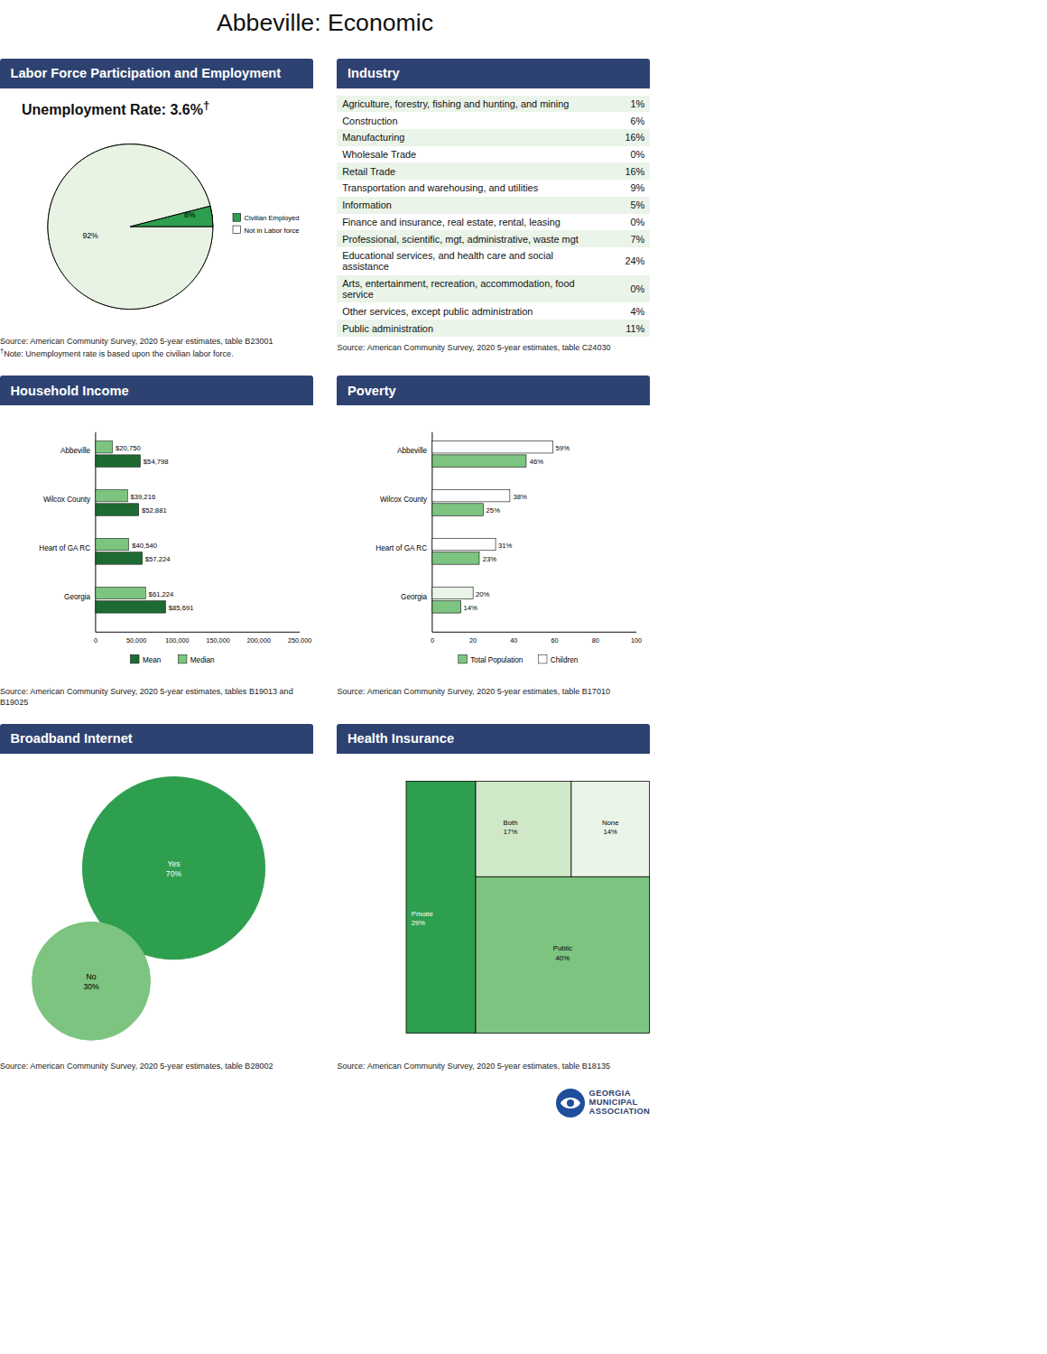Abbeville: Economic
Labor Force Participation and Employment
Unemployment Rate: 3.6%†
8% 92% Civilian Employed Not in Labor force
Source: American Community Survey, 2020 5-year estimates, table B23001
†Note: Unemployment rate is based upon the civilian labor force.
Industry
| Agriculture, forestry, fishing and hunting, and mining | 1% |
| Construction | 6% |
| Manufacturing | 16% |
| Wholesale Trade | 0% |
| Retail Trade | 16% |
| Transportation and warehousing, and utilities | 9% |
| Information | 5% |
| Finance and insurance, real estate, rental, leasing | 0% |
| Professional, scientific, mgt, administrative, waste mgt | 7% |
| Educational services, and health care and social assistance | 24% |
| Arts, entertainment, recreation, accommodation, food service | 0% |
| Other services, except public administration | 4% |
| Public administration | 11% |
Source: American Community Survey, 2020 5-year estimates, table C24030
Household Income
0 50,000 100,000 150,000 200,000 250,000 Abbeville Wilcox County Heart of GA RC Georgia $20,750 $54,798 $39,216 $52,881 $40,540 $57,224 $61,224 $85,691 Mean Median
Source: American Community Survey, 2020 5-year estimates, tables B19013 and B19025
Poverty
0 20 40 60 80 100 Abbeville Wilcox County Heart of GA RC Georgia 59% 46% 38% 25% 31% 23% 20% 14% Total Population Children
Source: American Community Survey, 2020 5-year estimates, table B17010
Broadband Internet
Yes 70% No 30%
Source: American Community Survey, 2020 5-year estimates, table B28002
Health Insurance
Private 29% Both 17% None 14% Public 40%
Source: American Community Survey, 2020 5-year estimates, table B18135
GEORGIA
MUNICIPAL
ASSOCIATION